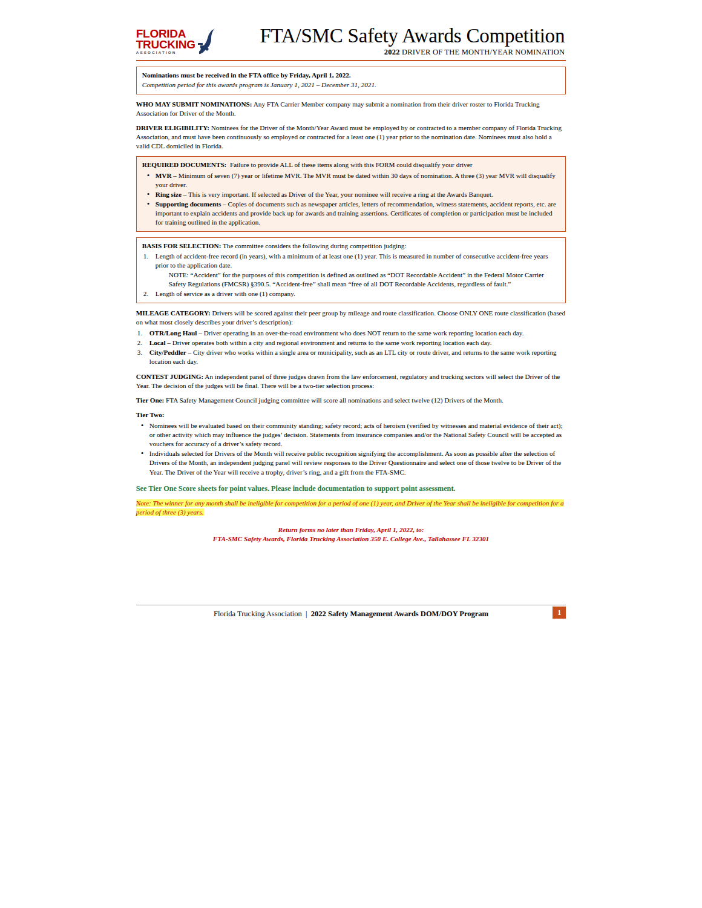FLORIDA TRUCKING ASSOCIATION
FTA/SMC Safety Awards Competition
2022 DRIVER OF THE MONTH/YEAR NOMINATION
Nominations must be received in the FTA office by Friday, April 1, 2022.
Competition period for this awards program is January 1, 2021 – December 31, 2021.
WHO MAY SUBMIT NOMINATIONS: Any FTA Carrier Member company may submit a nomination from their driver roster to Florida Trucking Association for Driver of the Month.
DRIVER ELIGIBILITY: Nominees for the Driver of the Month/Year Award must be employed by or contracted to a member company of Florida Trucking Association, and must have been continuously so employed or contracted for a least one (1) year prior to the nomination date. Nominees must also hold a valid CDL domiciled in Florida.
REQUIRED DOCUMENTS: Failure to provide ALL of these items along with this FORM could disqualify your driver
MVR – Minimum of seven (7) year or lifetime MVR. The MVR must be dated within 30 days of nomination. A three (3) year MVR will disqualify your driver.
Ring size – This is very important. If selected as Driver of the Year, your nominee will receive a ring at the Awards Banquet.
Supporting documents – Copies of documents such as newspaper articles, letters of recommendation, witness statements, accident reports, etc. are important to explain accidents and provide back up for awards and training assertions. Certificates of completion or participation must be included for training outlined in the application.
BASIS FOR SELECTION: The committee considers the following during competition judging:
Length of accident-free record (in years), with a minimum of at least one (1) year. This is measured in number of consecutive accident-free years prior to the application date.
NOTE: “Accident” for the purposes of this competition is defined as outlined as “DOT Recordable Accident” in the Federal Motor Carrier Safety Regulations (FMCSR) §390.5. “Accident-free” shall mean “free of all DOT Recordable Accidents, regardless of fault.”
Length of service as a driver with one (1) company.
MILEAGE CATEGORY: Drivers will be scored against their peer group by mileage and route classification. Choose ONLY ONE route classification (based on what most closely describes your driver’s description):
OTR/Long Haul – Driver operating in an over-the-road environment who does NOT return to the same work reporting location each day.
Local – Driver operates both within a city and regional environment and returns to the same work reporting location each day.
City/Peddler – City driver who works within a single area or municipality, such as an LTL city or route driver, and returns to the same work reporting location each day.
CONTEST JUDGING: An independent panel of three judges drawn from the law enforcement, regulatory and trucking sectors will select the Driver of the Year. The decision of the judges will be final. There will be a two-tier selection process:
Tier One: FTA Safety Management Council judging committee will score all nominations and select twelve (12) Drivers of the Month.
Tier Two:
Nominees will be evaluated based on their community standing; safety record; acts of heroism (verified by witnesses and material evidence of their act); or other activity which may influence the judges’ decision. Statements from insurance companies and/or the National Safety Council will be accepted as vouchers for accuracy of a driver’s safety record.
Individuals selected for Drivers of the Month will receive public recognition signifying the accomplishment. As soon as possible after the selection of Drivers of the Month, an independent judging panel will review responses to the Driver Questionnaire and select one of those twelve to be Driver of the Year. The Driver of the Year will receive a trophy, driver’s ring, and a gift from the FTA-SMC.
See Tier One Score sheets for point values. Please include documentation to support point assessment.
Note: The winner for any month shall be ineligible for competition for a period of one (1) year, and Driver of the Year shall be ineligible for competition for a period of three (3) years.
Return forms no later than Friday, April 1, 2022, to:
FTA-SMC Safety Awards, Florida Trucking Association 350 E. College Ave., Tallahassee FL 32301
Florida Trucking Association | 2022 Safety Management Awards DOM/DOY Program
1